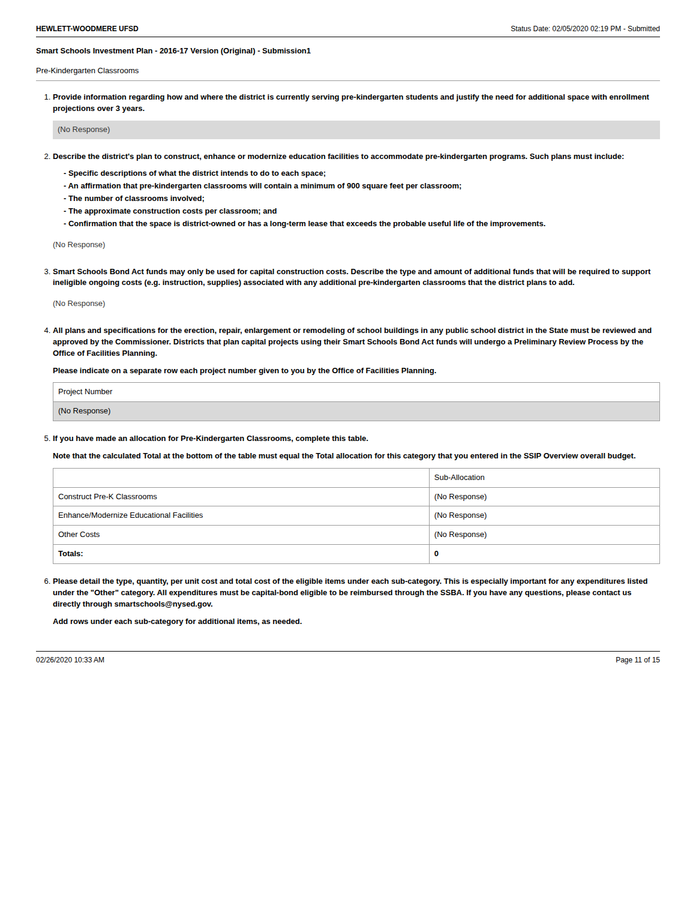Hewlett-Woodmere UFSD
Status Date: 02/05/2020 02:19 PM - Submitted
Smart Schools Investment Plan - 2016-17 Version (Original) - Submission1
Pre-Kindergarten Classrooms
Provide information regarding how and where the district is currently serving pre-kindergarten students and justify the need for additional space with enrollment projections over 3 years.
(No Response)
Describe the district's plan to construct, enhance or modernize education facilities to accommodate pre-kindergarten programs. Such plans must include:
- Specific descriptions of what the district intends to do to each space;
- An affirmation that pre-kindergarten classrooms will contain a minimum of 900 square feet per classroom;
- The number of classrooms involved;
- The approximate construction costs per classroom; and
- Confirmation that the space is district-owned or has a long-term lease that exceeds the probable useful life of the improvements.
(No Response)
Smart Schools Bond Act funds may only be used for capital construction costs. Describe the type and amount of additional funds that will be required to support ineligible ongoing costs (e.g. instruction, supplies) associated with any additional pre-kindergarten classrooms that the district plans to add.
(No Response)
All plans and specifications for the erection, repair, enlargement or remodeling of school buildings in any public school district in the State must be reviewed and approved by the Commissioner. Districts that plan capital projects using their Smart Schools Bond Act funds will undergo a Preliminary Review Process by the Office of Facilities Planning.
Please indicate on a separate row each project number given to you by the Office of Facilities Planning.
| Project Number |
| --- |
| (No Response) |
If you have made an allocation for Pre-Kindergarten Classrooms, complete this table.
Note that the calculated Total at the bottom of the table must equal the Total allocation for this category that you entered in the SSIP Overview overall budget.
| | Sub-Allocation |
| --- | --- |
| Construct Pre-K Classrooms | (No Response) |
| Enhance/Modernize Educational Facilities | (No Response) |
| Other Costs | (No Response) |
| Totals: | 0 |
Please detail the type, quantity, per unit cost and total cost of the eligible items under each sub-category. This is especially important for any expenditures listed under the "Other" category. All expenditures must be capital-bond eligible to be reimbursed through the SSBA. If you have any questions, please contact us directly through smartschools@nysed.gov.
Add rows under each sub-category for additional items, as needed.
02/26/2020 10:33 AM
Page 11 of 15